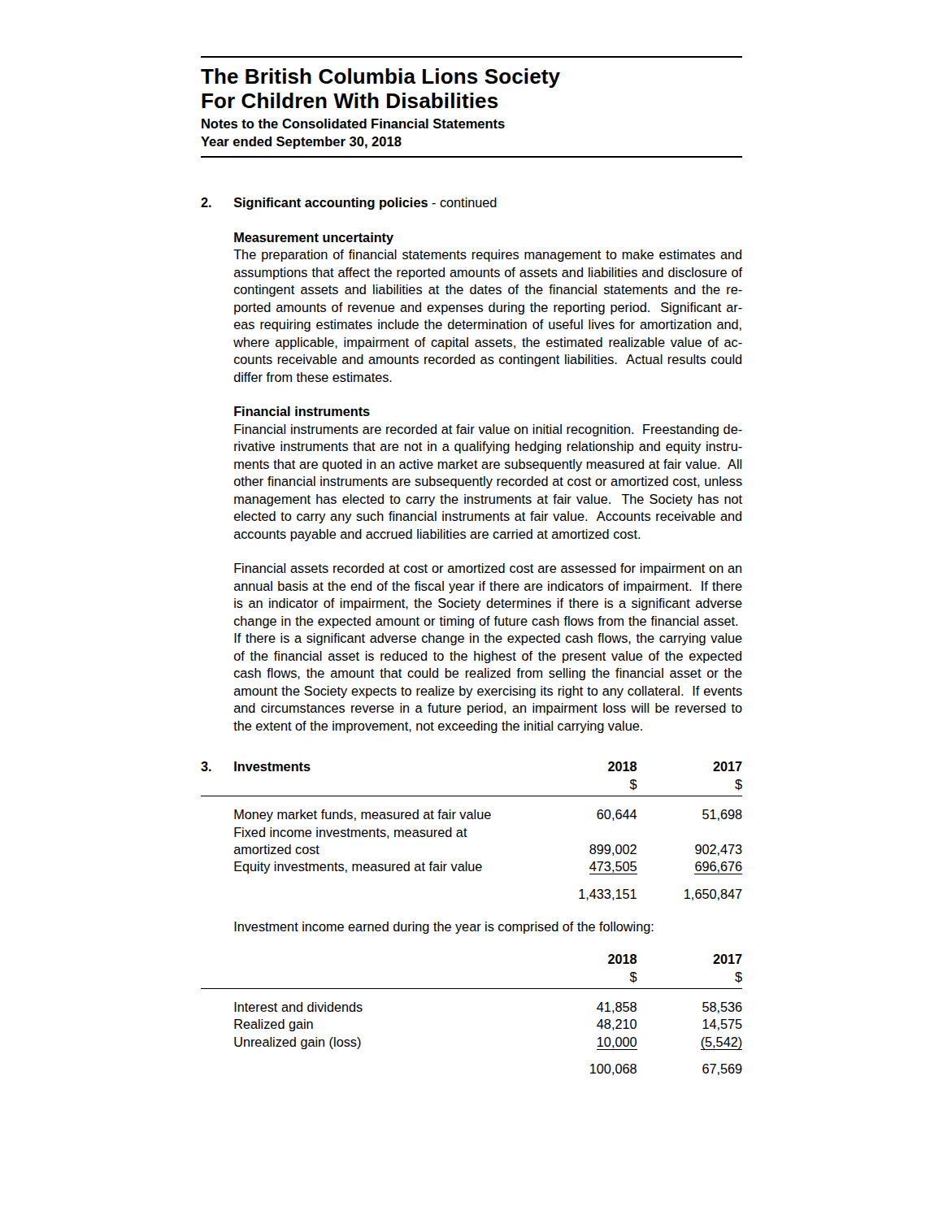The British Columbia Lions Society
For Children With Disabilities
Notes to the Consolidated Financial Statements
Year ended September 30, 2018
2.
Significant accounting policies - continued
Measurement uncertainty
The preparation of financial statements requires management to make estimates and assumptions that affect the reported amounts of assets and liabilities and disclosure of contingent assets and liabilities at the dates of the financial statements and the reported amounts of revenue and expenses during the reporting period. Significant areas requiring estimates include the determination of useful lives for amortization and, where applicable, impairment of capital assets, the estimated realizable value of accounts receivable and amounts recorded as contingent liabilities. Actual results could differ from these estimates.
Financial instruments
Financial instruments are recorded at fair value on initial recognition. Freestanding derivative instruments that are not in a qualifying hedging relationship and equity instruments that are quoted in an active market are subsequently measured at fair value. All other financial instruments are subsequently recorded at cost or amortized cost, unless management has elected to carry the instruments at fair value. The Society has not elected to carry any such financial instruments at fair value. Accounts receivable and accounts payable and accrued liabilities are carried at amortized cost.
Financial assets recorded at cost or amortized cost are assessed for impairment on an annual basis at the end of the fiscal year if there are indicators of impairment. If there is an indicator of impairment, the Society determines if there is a significant adverse change in the expected amount or timing of future cash flows from the financial asset. If there is a significant adverse change in the expected cash flows, the carrying value of the financial asset is reduced to the highest of the present value of the expected cash flows, the amount that could be realized from selling the financial asset or the amount the Society expects to realize by exercising its right to any collateral. If events and circumstances reverse in a future period, an impairment loss will be reversed to the extent of the improvement, not exceeding the initial carrying value.
| 3. | Investments | 2018 | 2017 |
| | | $ | $ |
| | Money market funds, measured at fair value | 60,644 | 51,698 |
| | Fixed income investments, measured at amortized cost | 899,002 | 902,473 |
| | Equity investments, measured at fair value | 473,505 | 696,676 |
| | | 1,433,151 | 1,650,847 |
| | Investment income earned during the year is comprised of the following: |
| | | 2018 | 2017 |
| | | $ | $ |
| | Interest and dividends | 41,858 | 58,536 |
| | Realized gain | 48,210 | 14,575 |
| | Unrealized gain (loss) | 10,000 | (5,542) |
| | | 100,068 | 67,569 |